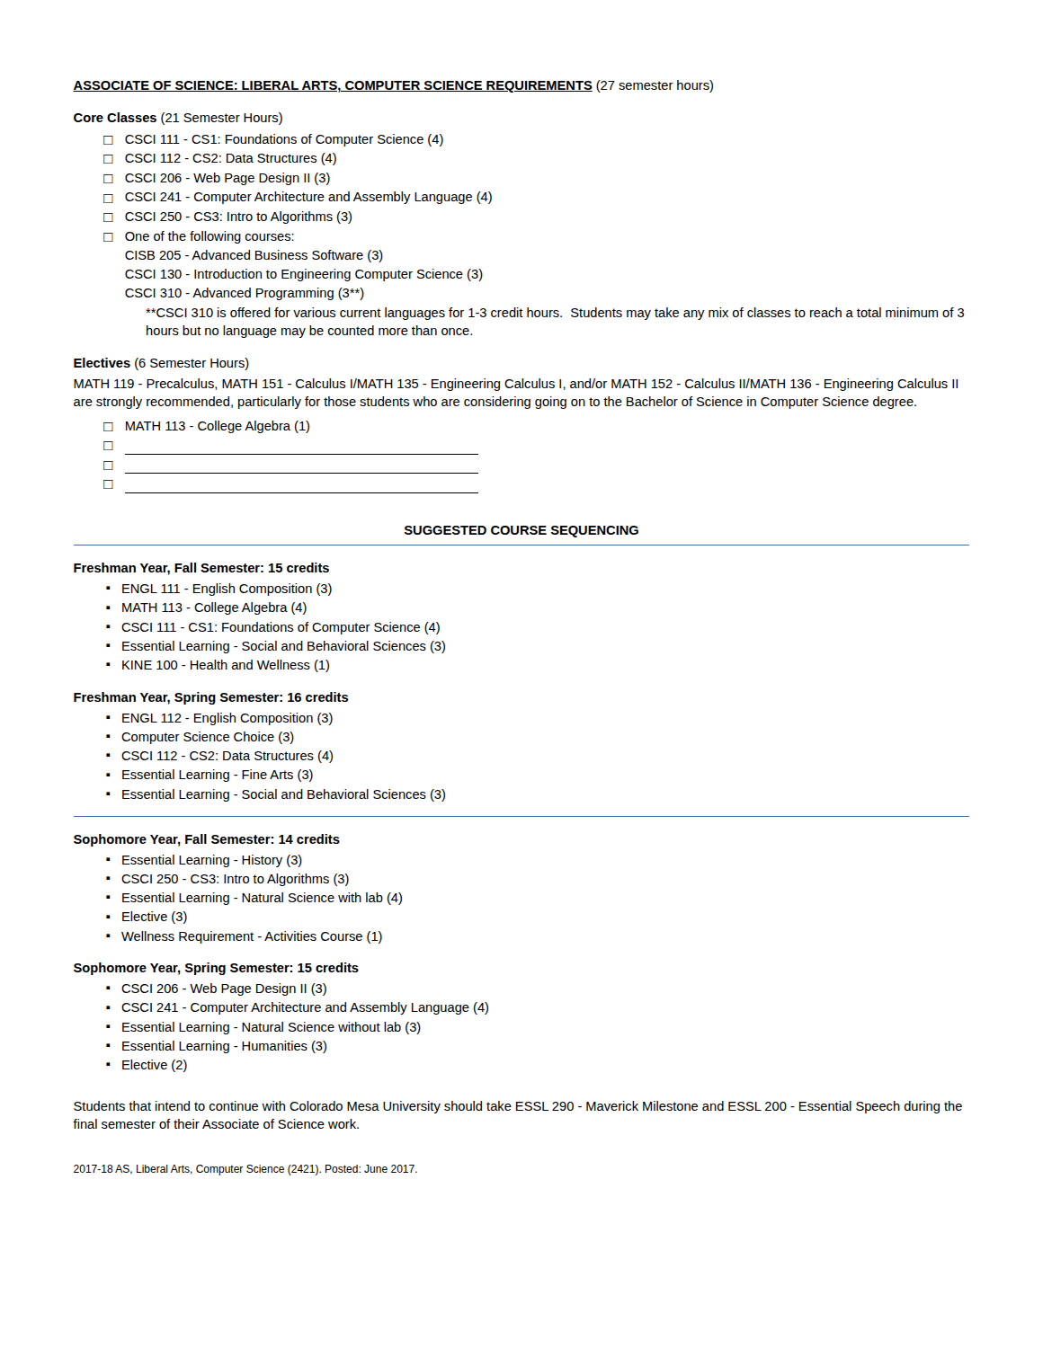Associate of Science: Liberal Arts, Computer Science Requirements
(27 semester hours)
Core Classes (21 Semester Hours)
CSCI 111 - CS1: Foundations of Computer Science (4)
CSCI 112 - CS2: Data Structures (4)
CSCI 206 - Web Page Design II (3)
CSCI 241 - Computer Architecture and Assembly Language (4)
CSCI 250 - CS3: Intro to Algorithms (3)
One of the following courses:
CISB 205 - Advanced Business Software (3)
CSCI 130 - Introduction to Engineering Computer Science (3)
CSCI 310 - Advanced Programming (3**)
**CSCI 310 is offered for various current languages for 1-3 credit hours. Students may take any mix of classes to reach a total minimum of 3 hours but no language may be counted more than once.
Electives (6 Semester Hours)
MATH 119 - Precalculus, MATH 151 - Calculus I/MATH 135 - Engineering Calculus I, and/or MATH 152 - Calculus II/MATH 136 - Engineering Calculus II are strongly recommended, particularly for those students who are considering going on to the Bachelor of Science in Computer Science degree.
MATH 113 - College Algebra (1)
Suggested Course Sequencing
Freshman Year, Fall Semester: 15 credits
ENGL 111 - English Composition (3)
MATH 113 - College Algebra (4)
CSCI 111 - CS1: Foundations of Computer Science (4)
Essential Learning - Social and Behavioral Sciences (3)
KINE 100 - Health and Wellness (1)
Freshman Year, Spring Semester: 16 credits
ENGL 112 - English Composition (3)
Computer Science Choice (3)
CSCI 112 - CS2: Data Structures (4)
Essential Learning - Fine Arts (3)
Essential Learning - Social and Behavioral Sciences (3)
Sophomore Year, Fall Semester: 14 credits
Essential Learning - History (3)
CSCI 250 - CS3: Intro to Algorithms (3)
Essential Learning - Natural Science with lab (4)
Elective (3)
Wellness Requirement - Activities Course (1)
Sophomore Year, Spring Semester: 15 credits
CSCI 206 - Web Page Design II (3)
CSCI 241 - Computer Architecture and Assembly Language (4)
Essential Learning - Natural Science without lab (3)
Essential Learning - Humanities (3)
Elective (2)
Students that intend to continue with Colorado Mesa University should take ESSL 290 - Maverick Milestone and ESSL 200 - Essential Speech during the final semester of their Associate of Science work.
2017-18 AS, Liberal Arts, Computer Science (2421). Posted: June 2017.